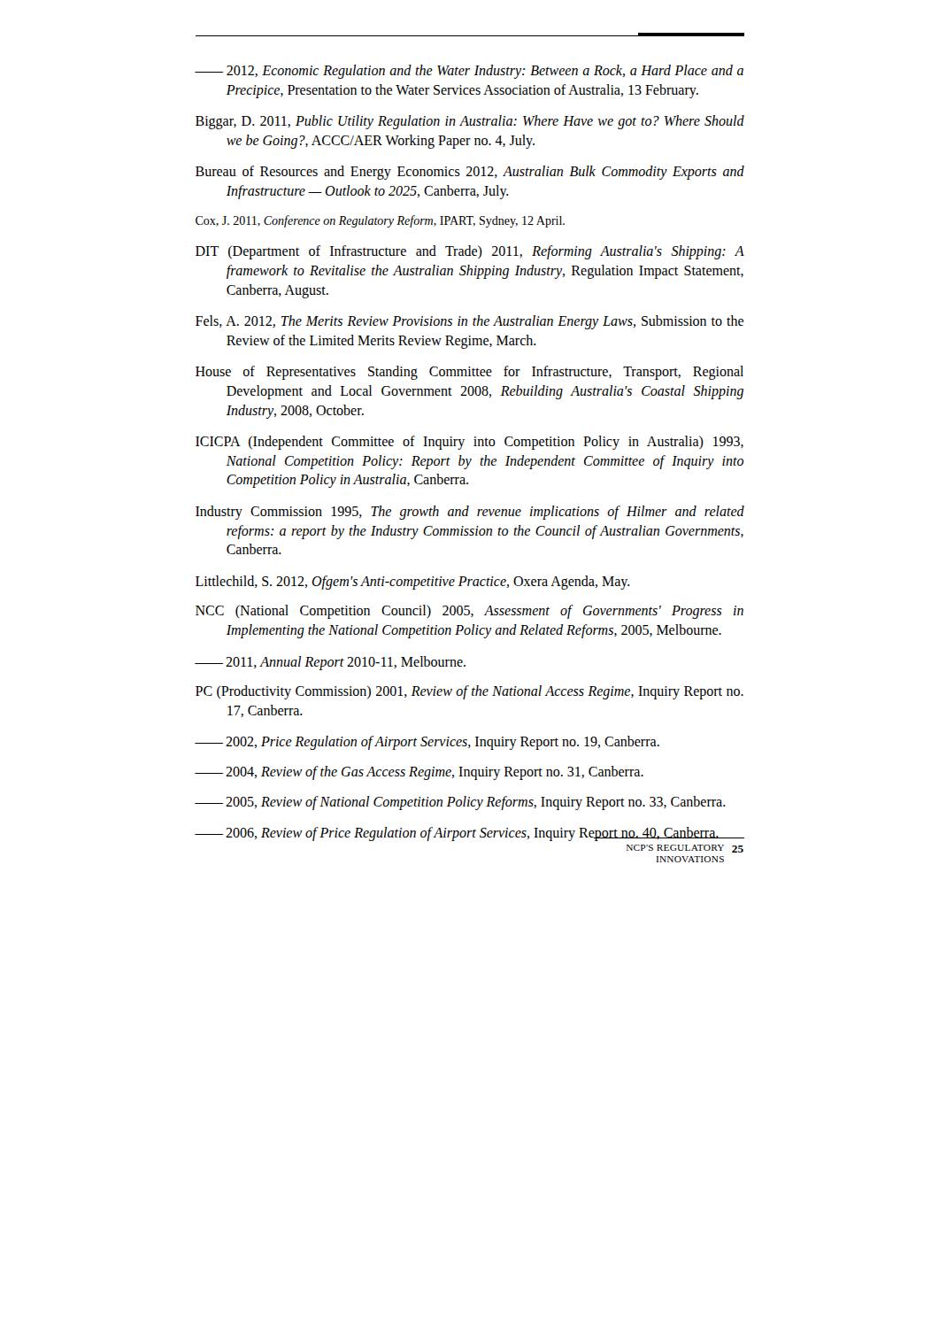—— 2012, Economic Regulation and the Water Industry: Between a Rock, a Hard Place and a Precipice, Presentation to the Water Services Association of Australia, 13 February.
Biggar, D. 2011, Public Utility Regulation in Australia: Where Have we got to? Where Should we be Going?, ACCC/AER Working Paper no. 4, July.
Bureau of Resources and Energy Economics 2012, Australian Bulk Commodity Exports and Infrastructure — Outlook to 2025, Canberra, July.
Cox, J. 2011, Conference on Regulatory Reform, IPART, Sydney, 12 April.
DIT (Department of Infrastructure and Trade) 2011, Reforming Australia's Shipping: A framework to Revitalise the Australian Shipping Industry, Regulation Impact Statement, Canberra, August.
Fels, A. 2012, The Merits Review Provisions in the Australian Energy Laws, Submission to the Review of the Limited Merits Review Regime, March.
House of Representatives Standing Committee for Infrastructure, Transport, Regional Development and Local Government 2008, Rebuilding Australia's Coastal Shipping Industry, 2008, October.
ICICPA (Independent Committee of Inquiry into Competition Policy in Australia) 1993, National Competition Policy: Report by the Independent Committee of Inquiry into Competition Policy in Australia, Canberra.
Industry Commission 1995, The growth and revenue implications of Hilmer and related reforms: a report by the Industry Commission to the Council of Australian Governments, Canberra.
Littlechild, S. 2012, Ofgem's Anti-competitive Practice, Oxera Agenda, May.
NCC (National Competition Council) 2005, Assessment of Governments' Progress in Implementing the National Competition Policy and Related Reforms, 2005, Melbourne.
—— 2011, Annual Report 2010-11, Melbourne.
PC (Productivity Commission) 2001, Review of the National Access Regime, Inquiry Report no. 17, Canberra.
—— 2002, Price Regulation of Airport Services, Inquiry Report no. 19, Canberra.
—— 2004, Review of the Gas Access Regime, Inquiry Report no. 31, Canberra.
—— 2005, Review of National Competition Policy Reforms, Inquiry Report no. 33, Canberra.
—— 2006, Review of Price Regulation of Airport Services, Inquiry Report no. 40, Canberra.
NCP'S REGULATORY
INNOVATIONS 25